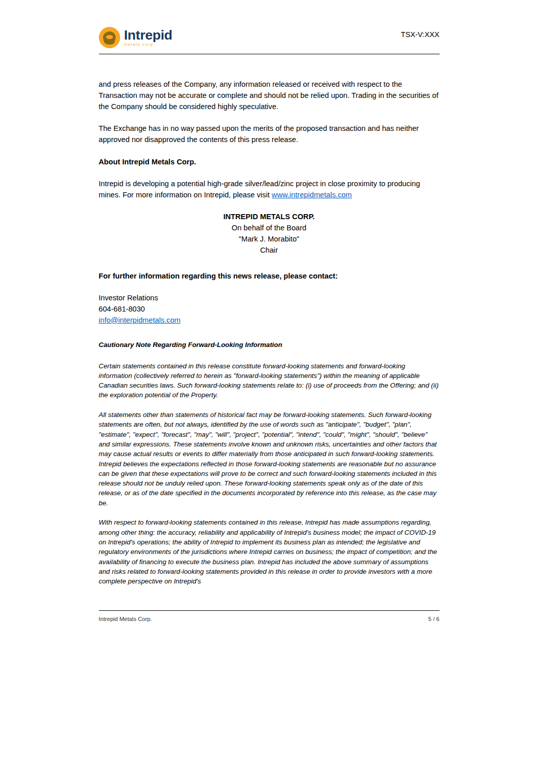Intrepid
metals corp
TSX-V:XXX
and press releases of the Company, any information released or received with respect to the Transaction may not be accurate or complete and should not be relied upon. Trading in the securities of the Company should be considered highly speculative.
The Exchange has in no way passed upon the merits of the proposed transaction and has neither approved nor disapproved the contents of this press release.
About Intrepid Metals Corp.
Intrepid is developing a potential high-grade silver/lead/zinc project in close proximity to producing mines. For more information on Intrepid, please visit www.intrepidmetals.com
INTREPID METALS CORP.
On behalf of the Board
"Mark J. Morabito"
Chair
For further information regarding this news release, please contact:
Investor Relations
604-681-8030
info@interpidmetals.com
Cautionary Note Regarding Forward-Looking Information
Certain statements contained in this release constitute forward-looking statements and forward-looking information (collectively referred to herein as "forward-looking statements") within the meaning of applicable Canadian securities laws. Such forward-looking statements relate to: (i) use of proceeds from the Offering; and (ii) the exploration potential of the Property.
All statements other than statements of historical fact may be forward-looking statements. Such forward-looking statements are often, but not always, identified by the use of words such as "anticipate", "budget", "plan", "estimate", "expect", "forecast", "may", "will", "project", "potential", "intend", "could", "might", "should", "believe" and similar expressions. These statements involve known and unknown risks, uncertainties and other factors that may cause actual results or events to differ materially from those anticipated in such forward-looking statements. Intrepid believes the expectations reflected in those forward-looking statements are reasonable but no assurance can be given that these expectations will prove to be correct and such forward-looking statements included in this release should not be unduly relied upon. These forward-looking statements speak only as of the date of this release, or as of the date specified in the documents incorporated by reference into this release, as the case may be.
With respect to forward-looking statements contained in this release, Intrepid has made assumptions regarding, among other thing: the accuracy, reliability and applicability of Intrepid's business model; the impact of COVID-19 on Intrepid's operations; the ability of Intrepid to implement its business plan as intended; the legislative and regulatory environments of the jurisdictions where Intrepid carries on business; the impact of competition; and the availability of financing to execute the business plan. Intrepid has included the above summary of assumptions and risks related to forward-looking statements provided in this release in order to provide investors with a more complete perspective on Intrepid's
Intrepid Metals Corp. 5 / 6